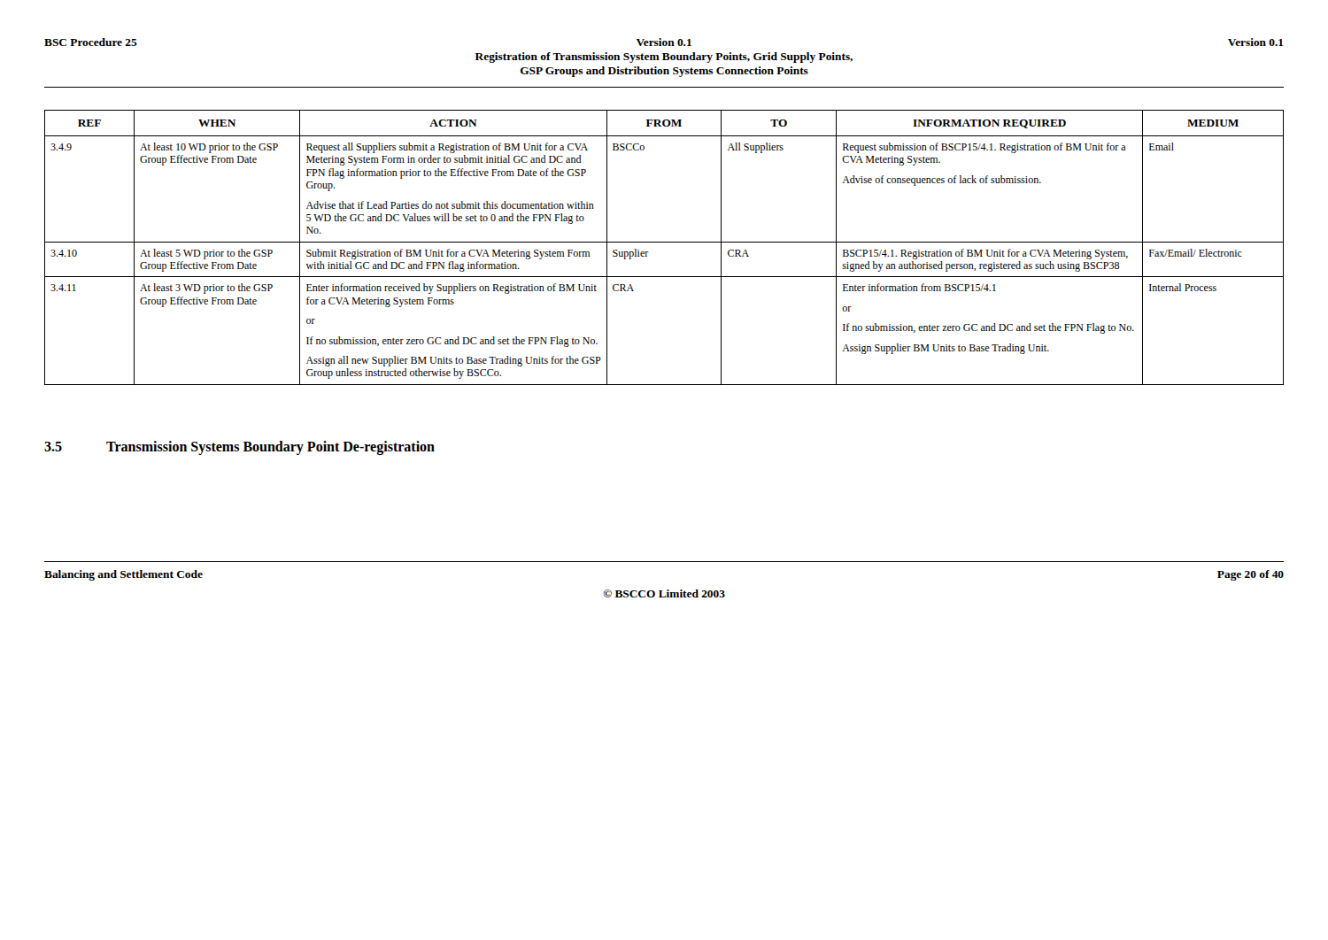BSC Procedure 25
Version 0.1 Registration of Transmission System Boundary Points, Grid Supply Points, GSP Groups and Distribution Systems Connection Points
Version 0.1
| REF | WHEN | ACTION | FROM | TO | INFORMATION REQUIRED | MEDIUM |
| --- | --- | --- | --- | --- | --- | --- |
| 3.4.9 | At least 10 WD prior to the GSP Group Effective From Date | Request all Suppliers submit a Registration of BM Unit for a CVA Metering System Form in order to submit initial GC and DC and FPN flag information prior to the Effective From Date of the GSP Group. Advise that if Lead Parties do not submit this documentation within 5 WD the GC and DC Values will be set to 0 and the FPN Flag to No. | BSCCo | All Suppliers | Request submission of BSCP15/4.1. Registration of BM Unit for a CVA Metering System. Advise of consequences of lack of submission. | Email |
| 3.4.10 | At least 5 WD prior to the GSP Group Effective From Date | Submit Registration of BM Unit for a CVA Metering System Form with initial GC and DC and FPN flag information. | Supplier | CRA | BSCP15/4.1. Registration of BM Unit for a CVA Metering System, signed by an authorised person, registered as such using BSCP38 | Fax/Email/ Electronic |
| 3.4.11 | At least 3 WD prior to the GSP Group Effective From Date | Enter information received by Suppliers on Registration of BM Unit for a CVA Metering System Forms or If no submission, enter zero GC and DC and set the FPN Flag to No. Assign all new Supplier BM Units to Base Trading Units for the GSP Group unless instructed otherwise by BSCCo. | CRA | | Enter information from BSCP15/4.1 or If no submission, enter zero GC and DC and set the FPN Flag to No. Assign Supplier BM Units to Base Trading Unit. | Internal Process |
3.5 Transmission Systems Boundary Point De-registration
Balancing and Settlement Code Page 20 of 40
© BSCCO Limited 2003